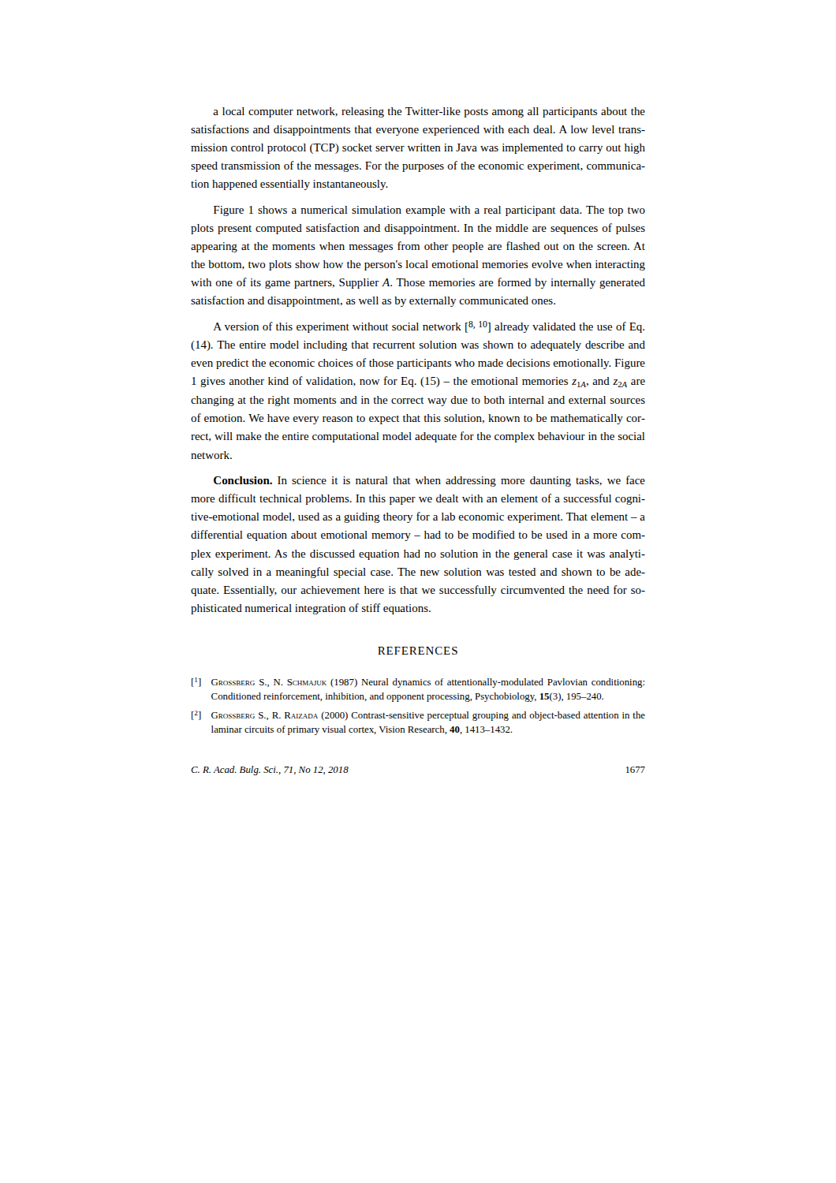a local computer network, releasing the Twitter-like posts among all participants about the satisfactions and disappointments that everyone experienced with each deal. A low level transmission control protocol (TCP) socket server written in Java was implemented to carry out high speed transmission of the messages. For the purposes of the economic experiment, communication happened essentially instantaneously.
Figure 1 shows a numerical simulation example with a real participant data. The top two plots present computed satisfaction and disappointment. In the middle are sequences of pulses appearing at the moments when messages from other people are flashed out on the screen. At the bottom, two plots show how the person's local emotional memories evolve when interacting with one of its game partners, Supplier A. Those memories are formed by internally generated satisfaction and disappointment, as well as by externally communicated ones.
A version of this experiment without social network [8, 10] already validated the use of Eq. (14). The entire model including that recurrent solution was shown to adequately describe and even predict the economic choices of those participants who made decisions emotionally. Figure 1 gives another kind of validation, now for Eq. (15) – the emotional memories z1A, and z2A are changing at the right moments and in the correct way due to both internal and external sources of emotion. We have every reason to expect that this solution, known to be mathematically correct, will make the entire computational model adequate for the complex behaviour in the social network.
Conclusion. In science it is natural that when addressing more daunting tasks, we face more difficult technical problems. In this paper we dealt with an element of a successful cognitive-emotional model, used as a guiding theory for a lab economic experiment. That element – a differential equation about emotional memory – had to be modified to be used in a more complex experiment. As the discussed equation had no solution in the general case it was analytically solved in a meaningful special case. The new solution was tested and shown to be adequate. Essentially, our achievement here is that we successfully circumvented the need for sophisticated numerical integration of stiff equations.
REFERENCES
[1] Grossberg S., N. Schmajuk (1987) Neural dynamics of attentionally-modulated Pavlovian conditioning: Conditioned reinforcement, inhibition, and opponent processing, Psychobiology, 15(3), 195–240.
[2] Grossberg S., R. Raizada (2000) Contrast-sensitive perceptual grouping and object-based attention in the laminar circuits of primary visual cortex, Vision Research, 40, 1413–1432.
C. R. Acad. Bulg. Sci., 71, No 12, 2018 1677